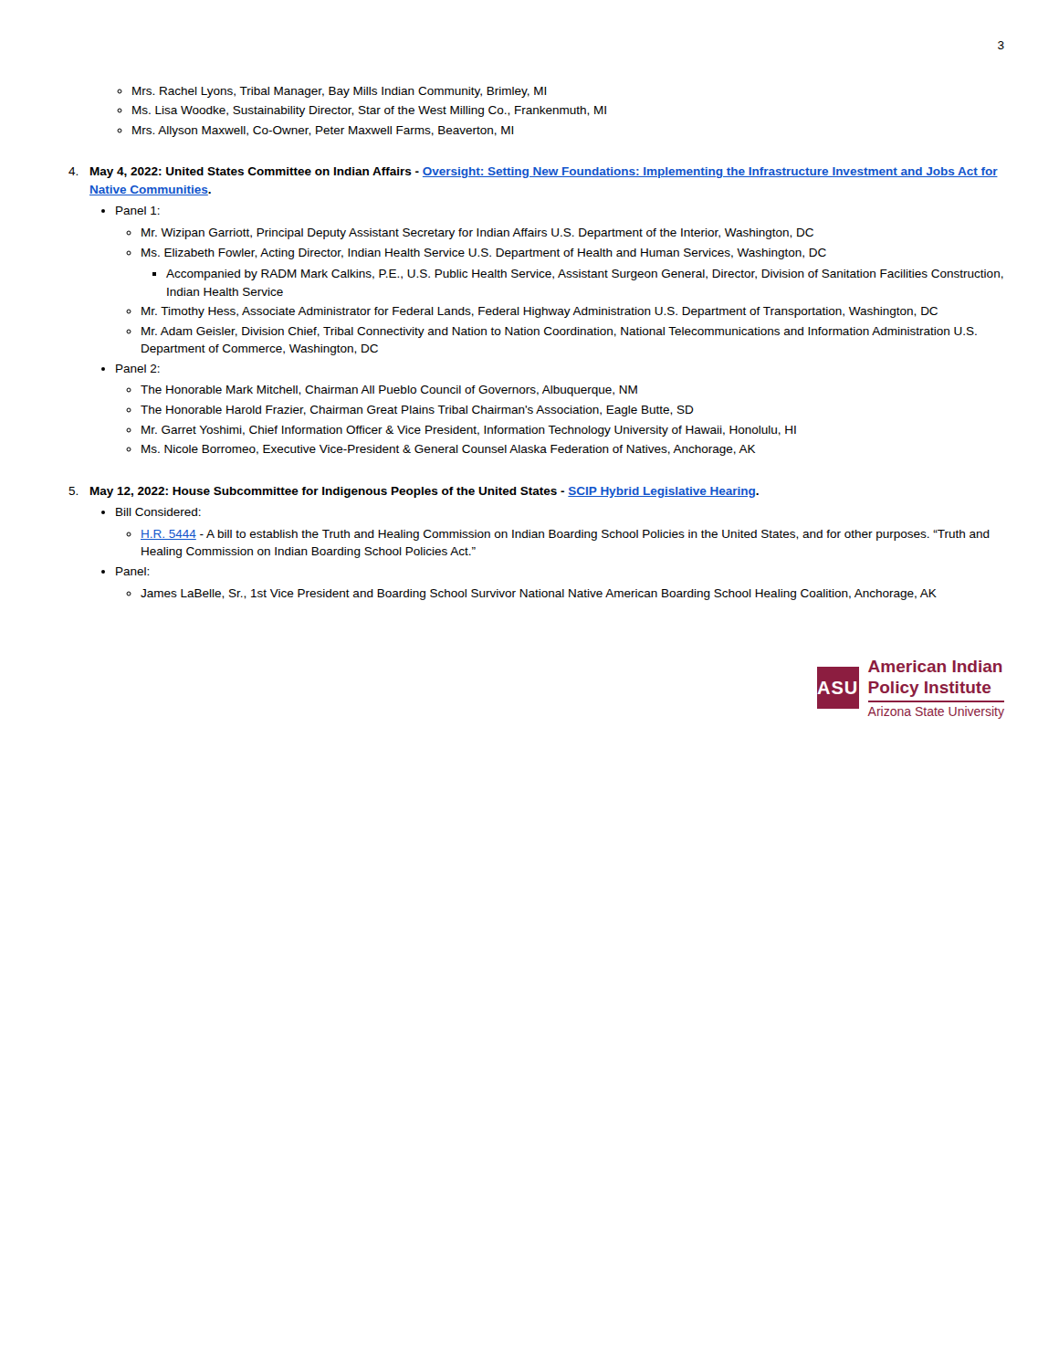3
Mrs. Rachel Lyons, Tribal Manager, Bay Mills Indian Community, Brimley, MI
Ms. Lisa Woodke, Sustainability Director, Star of the West Milling Co., Frankenmuth, MI
Mrs. Allyson Maxwell, Co-Owner, Peter Maxwell Farms, Beaverton, MI
May 4, 2022: United States Committee on Indian Affairs - Oversight: Setting New Foundations: Implementing the Infrastructure Investment and Jobs Act for Native Communities.
Panel 1:
Mr. Wizipan Garriott, Principal Deputy Assistant Secretary for Indian Affairs U.S. Department of the Interior, Washington, DC
Ms. Elizabeth Fowler, Acting Director, Indian Health Service U.S. Department of Health and Human Services, Washington, DC
Accompanied by RADM Mark Calkins, P.E., U.S. Public Health Service, Assistant Surgeon General, Director, Division of Sanitation Facilities Construction, Indian Health Service
Mr. Timothy Hess, Associate Administrator for Federal Lands, Federal Highway Administration U.S. Department of Transportation, Washington, DC
Mr. Adam Geisler, Division Chief, Tribal Connectivity and Nation to Nation Coordination, National Telecommunications and Information Administration U.S. Department of Commerce, Washington, DC
Panel 2:
The Honorable Mark Mitchell, Chairman All Pueblo Council of Governors, Albuquerque, NM
The Honorable Harold Frazier, Chairman Great Plains Tribal Chairman's Association, Eagle Butte, SD
Mr. Garret Yoshimi, Chief Information Officer & Vice President, Information Technology University of Hawaii, Honolulu, HI
Ms. Nicole Borromeo, Executive Vice-President & General Counsel Alaska Federation of Natives, Anchorage, AK
May 12, 2022: House Subcommittee for Indigenous Peoples of the United States - SCIP Hybrid Legislative Hearing.
Bill Considered:
H.R. 5444 - A bill to establish the Truth and Healing Commission on Indian Boarding School Policies in the United States, and for other purposes. “Truth and Healing Commission on Indian Boarding School Policies Act.”
Panel:
James LaBelle, Sr., 1st Vice President and Boarding School Survivor National Native American Boarding School Healing Coalition, Anchorage, AK
ASU
American Indian
Policy Institute
Arizona State University